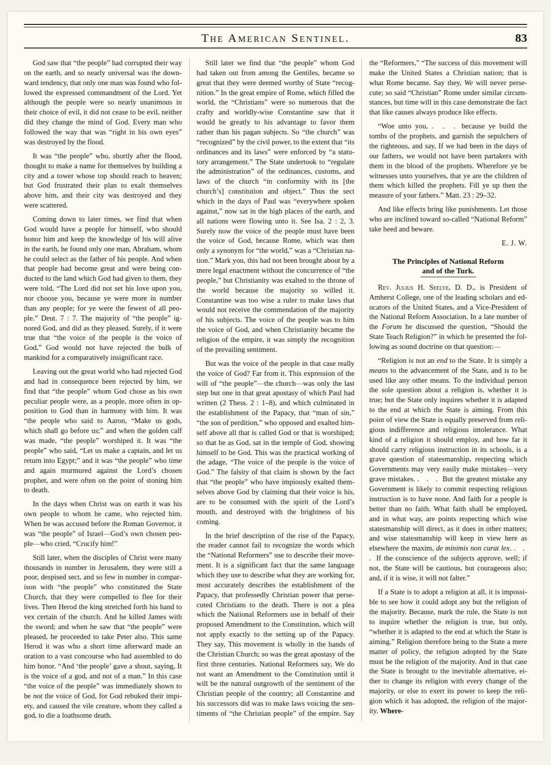The American Sentinel.
83
God saw that “the people” had corrupted their way on the earth, and so nearly universal was the downward tendency, that only one man was found who followed the expressed commandment of the Lord. Yet although the people were so nearly unanimous in their choice of evil, it did not cease to be evil, neither did they change the mind of God. Every man who followed the way that was “right in his own eyes” was destroyed by the flood.
It was “the people” who, shortly after the flood, thought to make a name for themselves by building a city and a tower whose top should reach to heaven; but God frustrated their plan to exalt themselves above him, and their city was destroyed and they were scattered.
Coming down to later times, we find that when God would have a people for himself, who should honor him and keep the knowledge of his will alive in the earth, he found only one man, Abraham, whom he could select as the father of his people. And when that people had become great and were being conducted to the land which God had given to them, they were told, “The Lord did not set his love upon you, nor choose you, because ye were more in number than any people; for ye were the fewest of all people.” Deut. 7 : 7. The majority of “the people” ignored God, and did as they pleased. Surely, if it were true that “the voice of the people is the voice of God,” God would not have rejected the bulk of mankind for a comparatively insignificant race.
Leaving out the great world who had rejected God and had in consequence been rejected by him, we find that “the people” whom God chose as his own peculiar people were, as a people, more often in opposition to God than in harmony with him. It was “the people who said to Aaron, “Make us gods, which shall go before us;” and when the golden calf was made, “the people” worshiped it. It was “the people” who said, “Let us make a captain, and let us return into Egypt;” and it was “the people” who time and again murmured against the Lord’s chosen prophet, and were often on the point of stoning him to death.
In the days when Christ was on earth it was his own people to whom he came, who rejected him. When he was accused before the Roman Governor, it was “the people” of Israel—God’s own chosen people—who cried, “Crucify him!”
Still later, when the disciples of Christ were many thousands in number in Jerusalem, they were still a poor, despised sect, and so few in number in comparison with “the people” who constituted the State Church, that they were compelled to flee for their lives. Then Herod the king stretched forth his hand to vex certain of the church. And he killed James with the sword; and when he saw that “the people” were pleased, he proceeded to take Peter also. This same Herod it was who a short time afterward made an oration to a vast concourse who had assembled to do him honor. “And ‘the people’ gave a shout, saying, It is the voice of a god, and not of a man.” In this case “the voice of the people” was immediately shown to be not the voice of God, for God rebuked their impiety, and caused the vile creature, whom they called a god, to die a loathsome death.
Still later we find that “the people” whom God had taken out from among the Gentiles, became so great that they were deemed worthy of State “recognition.” In the great empire of Rome, which filled the world, the “Christians” were so numerous that the crafty and worldly-wise Constantine saw that it would be greatly to his advantage to favor them rather than his pagan subjects. So “the church” was “recognized” by the civil power, to the extent that “its ordinances and its laws” were enforced by “a statutory arrangement.” The State undertook to “regulate the administration” of the ordinances, customs, and laws of the church “in conformity with its [the church’s] constitution and object.” Thus the sect which in the days of Paul was “everywhere spoken against,” now sat in the high places of the earth, and all nations were flowing unto it. See Isa. 2 : 2, 3. Surely now the voice of the people must have been the voice of God, because Rome, which was then only a synonym for “the world,” was a “Christian nation.” Mark you, this had not been brought about by a mere legal enactment without the concurrence of “the people,” but Christianity was exalted to the throne of the world because the majority so willed it. Constantine was too wise a ruler to make laws that would not receive the commendation of the majority of his subjects. The voice of the people was to him the voice of God, and when Christianity became the religion of the empire, it was simply the recognition of the prevailing sentiment.
But was the voice of the people in that case really the voice of God? Far from it. This expression of the will of “the people”—the church—was only the last step but one in that great apostasy of which Paul had written (2 Thess. 2 : 1–8), and which culminated in the establishment of the Papacy, that “man of sin,” “the son of perdition,” who opposed and exalted himself above all that is called God or that is worshiped; so that he as God, sat in the temple of God, showing himself to be God. This was the practical working of the adage, “The voice of the people is the voice of God.” The falsity of that claim is shown by the fact that “the people” who have impiously exalted themselves above God by claiming that their voice is his, are to be consumed with the spirit of the Lord’s mouth, and destroyed with the brightness of his coming.
In the brief description of the rise of the Papacy, the reader cannot fail to recognize the words which the “National Reformers” use to describe their movement. It is a significant fact that the same language which they use to describe what they are working for, most accurately describes the establishment of the Papacy, that professedly Christian power that persecuted Christians to the death. There is not a plea which the National Reformers use in behalf of their proposed Amendment to the Constitution, which will not apply exactly to the setting up of the Papacy. They say, This movement is wholly in the hands of the Christian Church; so was the great apostasy of the first three centuries. National Reformers say, We do not want an Amendment to the Constitution until it will be the natural outgrowth of the sentiment of the Christian people of the country; all Constantine and his successors did was to make laws voicing the sentiments of “the Christian people” of the empire. Say the “Reformers,” “The success of this movement will make the United States a Christian nation; that is what Rome became. Say they, We will never persecute; so said “Christian” Rome under similar circumstances, but time will in this case demonstrate the fact that like causes always produce like effects.
“Woe unto you, . . . because ye build the tombs of the prophets, and garnish the sepulchers of the righteous, and say, If we had been in the days of our fathers, we would not have been partakers with them in the blood of the prophets. Wherefore ye be witnesses unto yourselves, that ye are the children of them which killed the prophets. Fill ye up then the measure of your fathers.” Matt. 23 : 29–32.
And like effects bring like punishments. Let those who are inclined toward so-called “National Reform” take heed and beware.
E. J. W.
The Principles of National Reform
and of the Turk.
Rev. Julius H. Seelye, D. D., is President of Amherst College, one of the leading scholars and educators of the United States, and a Vice-President of the National Reform Association. In a late number of the Forum he discussed the question, “Should the State Teach Religion?” in which he presented the following as sound doctrine on that question:—
“Religion is not an end to the State. It is simply a means to the advancement of the State, and is to be used like any other means. To the individual person the sole question about a religion is, whether it is true; but the State only inquires whether it is adapted to the end at which the State is aiming. From this point of view the State is equally preserved from religious indifference and religious intolerance. What kind of a religion it should employ, and how far it should carry religious instruction in its schools, is a grave question of statesmanship, respecting which Governments may very easily make mistakes—very grave mistakes. . . . But the greatest mistake any Government is likely to commit respecting religious instruction is to have none. And faith for a people is better than no faith. What faith shall be employed, and in what way, are points respecting which wise statesmanship will direct, as it does in other matters; and wise statesmanship will keep in view here as elsewhere the maxim, de minimis non curat lex. . . . If the conscience of the subjects approve, well; if not, the State will be cautious, but courageous also; and, if it is wise, it will not falter.”
If a State is to adopt a religion at all, it is impossible to see how it could adopt any but the religion of the majority. Because, mark the rule, the State is not to inquire whether the religion is true, but only, “whether it is adapted to the end at which the State is aiming.” Religion therefore being to the State a mere matter of policy, the religion adopted by the State must be the religion of the majority. And in that case the State is brought to the inevitable alternative, either to change its religion with every change of the majority, or else to exert its power to keep the religion which it has adopted, the religion of the majority. Where-